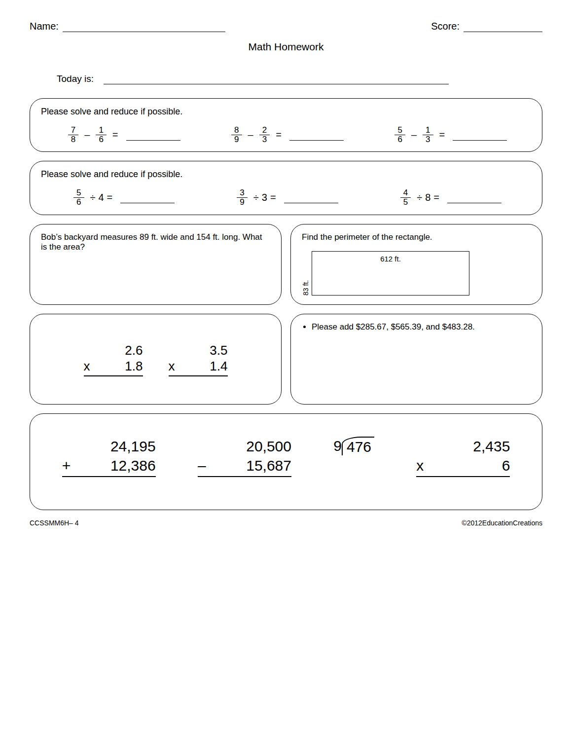Name:
Score:
Math Homework
Today is:
Please solve and reduce if possible.
78 – 16 =
89 – 23 =
56 – 13 =
Please solve and reduce if possible.
56 ÷ 4 =
39 ÷ 3 =
45 ÷ 8 =
Bob’s backyard measures 89 ft. wide and 154 ft. long. What is the area?
Find the perimeter of the rectangle.
83 ft.
612 ft.
2.6
x 1.8
3.5
x 1.4
Please add $285.67, $565.39, and $483.28.
24,195
+12,386
20,500
–15,687
9476
2,435
x 6
CCSSMM6H– 4 ©2012EducationCreations